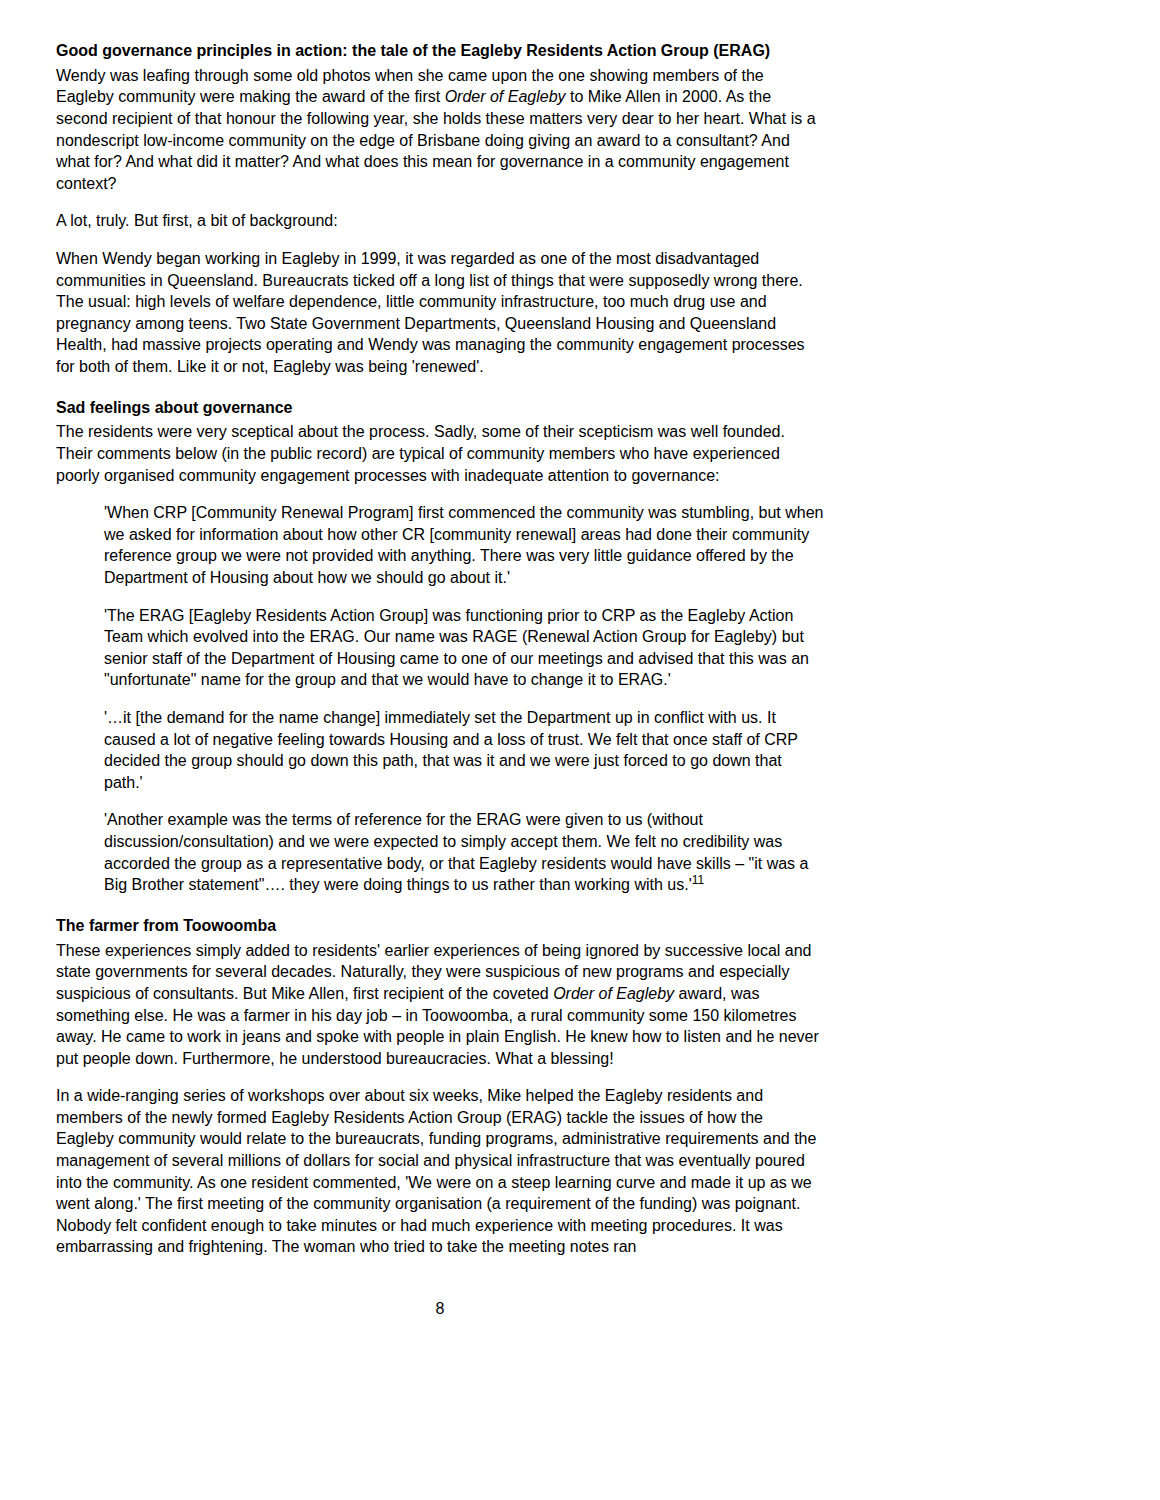Good governance principles in action: the tale of the Eagleby Residents Action Group (ERAG)
Wendy was leafing through some old photos when she came upon the one showing members of the Eagleby community were making the award of the first Order of Eagleby to Mike Allen in 2000. As the second recipient of that honour the following year, she holds these matters very dear to her heart. What is a nondescript low-income community on the edge of Brisbane doing giving an award to a consultant? And what for? And what did it matter? And what does this mean for governance in a community engagement context?
A lot, truly. But first, a bit of background:
When Wendy began working in Eagleby in 1999, it was regarded as one of the most disadvantaged communities in Queensland. Bureaucrats ticked off a long list of things that were supposedly wrong there. The usual: high levels of welfare dependence, little community infrastructure, too much drug use and pregnancy among teens. Two State Government Departments, Queensland Housing and Queensland Health, had massive projects operating and Wendy was managing the community engagement processes for both of them. Like it or not, Eagleby was being 'renewed'.
Sad feelings about governance
The residents were very sceptical about the process. Sadly, some of their scepticism was well founded. Their comments below (in the public record) are typical of community members who have experienced poorly organised community engagement processes with inadequate attention to governance:
'When CRP [Community Renewal Program] first commenced the community was stumbling, but when we asked for information about how other CR [community renewal] areas had done their community reference group we were not provided with anything. There was very little guidance offered by the Department of Housing about how we should go about it.'
'The ERAG [Eagleby Residents Action Group] was functioning prior to CRP as the Eagleby Action Team which evolved into the ERAG. Our name was RAGE (Renewal Action Group for Eagleby) but senior staff of the Department of Housing came to one of our meetings and advised that this was an "unfortunate" name for the group and that we would have to change it to ERAG.'
'…it [the demand for the name change] immediately set the Department up in conflict with us. It caused a lot of negative feeling towards Housing and a loss of trust. We felt that once staff of CRP decided the group should go down this path, that was it and we were just forced to go down that path.'
'Another example was the terms of reference for the ERAG were given to us (without discussion/consultation) and we were expected to simply accept them. We felt no credibility was accorded the group as a representative body, or that Eagleby residents would have skills – "it was a Big Brother statement"…. they were doing things to us rather than working with us.'11
The farmer from Toowoomba
These experiences simply added to residents' earlier experiences of being ignored by successive local and state governments for several decades. Naturally, they were suspicious of new programs and especially suspicious of consultants. But Mike Allen, first recipient of the coveted Order of Eagleby award, was something else. He was a farmer in his day job – in Toowoomba, a rural community some 150 kilometres away. He came to work in jeans and spoke with people in plain English. He knew how to listen and he never put people down. Furthermore, he understood bureaucracies. What a blessing!
In a wide-ranging series of workshops over about six weeks, Mike helped the Eagleby residents and members of the newly formed Eagleby Residents Action Group (ERAG) tackle the issues of how the Eagleby community would relate to the bureaucrats, funding programs, administrative requirements and the management of several millions of dollars for social and physical infrastructure that was eventually poured into the community. As one resident commented, 'We were on a steep learning curve and made it up as we went along.' The first meeting of the community organisation (a requirement of the funding) was poignant. Nobody felt confident enough to take minutes or had much experience with meeting procedures. It was embarrassing and frightening. The woman who tried to take the meeting notes ran
8